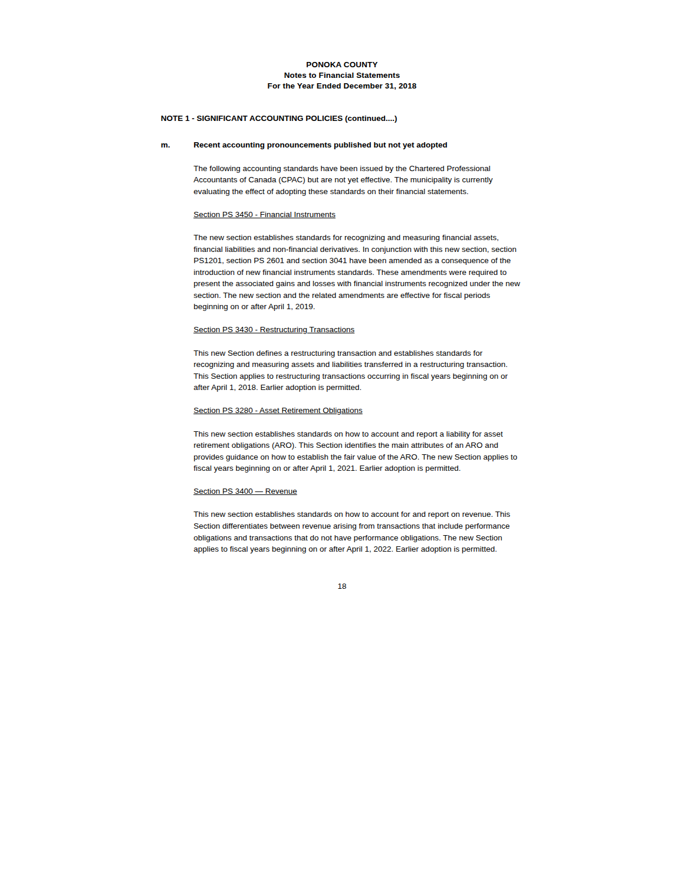PONOKA COUNTY
Notes to Financial Statements
For the Year Ended December 31, 2018
NOTE 1 - SIGNIFICANT ACCOUNTING POLICIES (continued....)
m.
Recent accounting pronouncements published but not yet adopted
The following accounting standards have been issued by the Chartered Professional Accountants of Canada (CPAC) but are not yet effective. The municipality is currently evaluating the effect of adopting these standards on their financial statements.
Section PS 3450 - Financial Instruments
The new section establishes standards for recognizing and measuring financial assets, financial liabilities and non-financial derivatives. In conjunction with this new section, section PS1201, section PS 2601 and section 3041 have been amended as a consequence of the introduction of new financial instruments standards. These amendments were required to present the associated gains and losses with financial instruments recognized under the new section. The new section and the related amendments are effective for fiscal periods beginning on or after April 1, 2019.
Section PS 3430 - Restructuring Transactions
This new Section defines a restructuring transaction and establishes standards for recognizing and measuring assets and liabilities transferred in a restructuring transaction. This Section applies to restructuring transactions occurring in fiscal years beginning on or after April 1, 2018. Earlier adoption is permitted.
Section PS 3280 - Asset Retirement Obligations
This new section establishes standards on how to account and report a liability for asset retirement obligations (ARO). This Section identifies the main attributes of an ARO and provides guidance on how to establish the fair value of the ARO. The new Section applies to fiscal years beginning on or after April 1, 2021. Earlier adoption is permitted.
Section PS 3400 — Revenue
This new section establishes standards on how to account for and report on revenue. This Section differentiates between revenue arising from transactions that include performance obligations and transactions that do not have performance obligations. The new Section applies to fiscal years beginning on or after April 1, 2022. Earlier adoption is permitted.
18